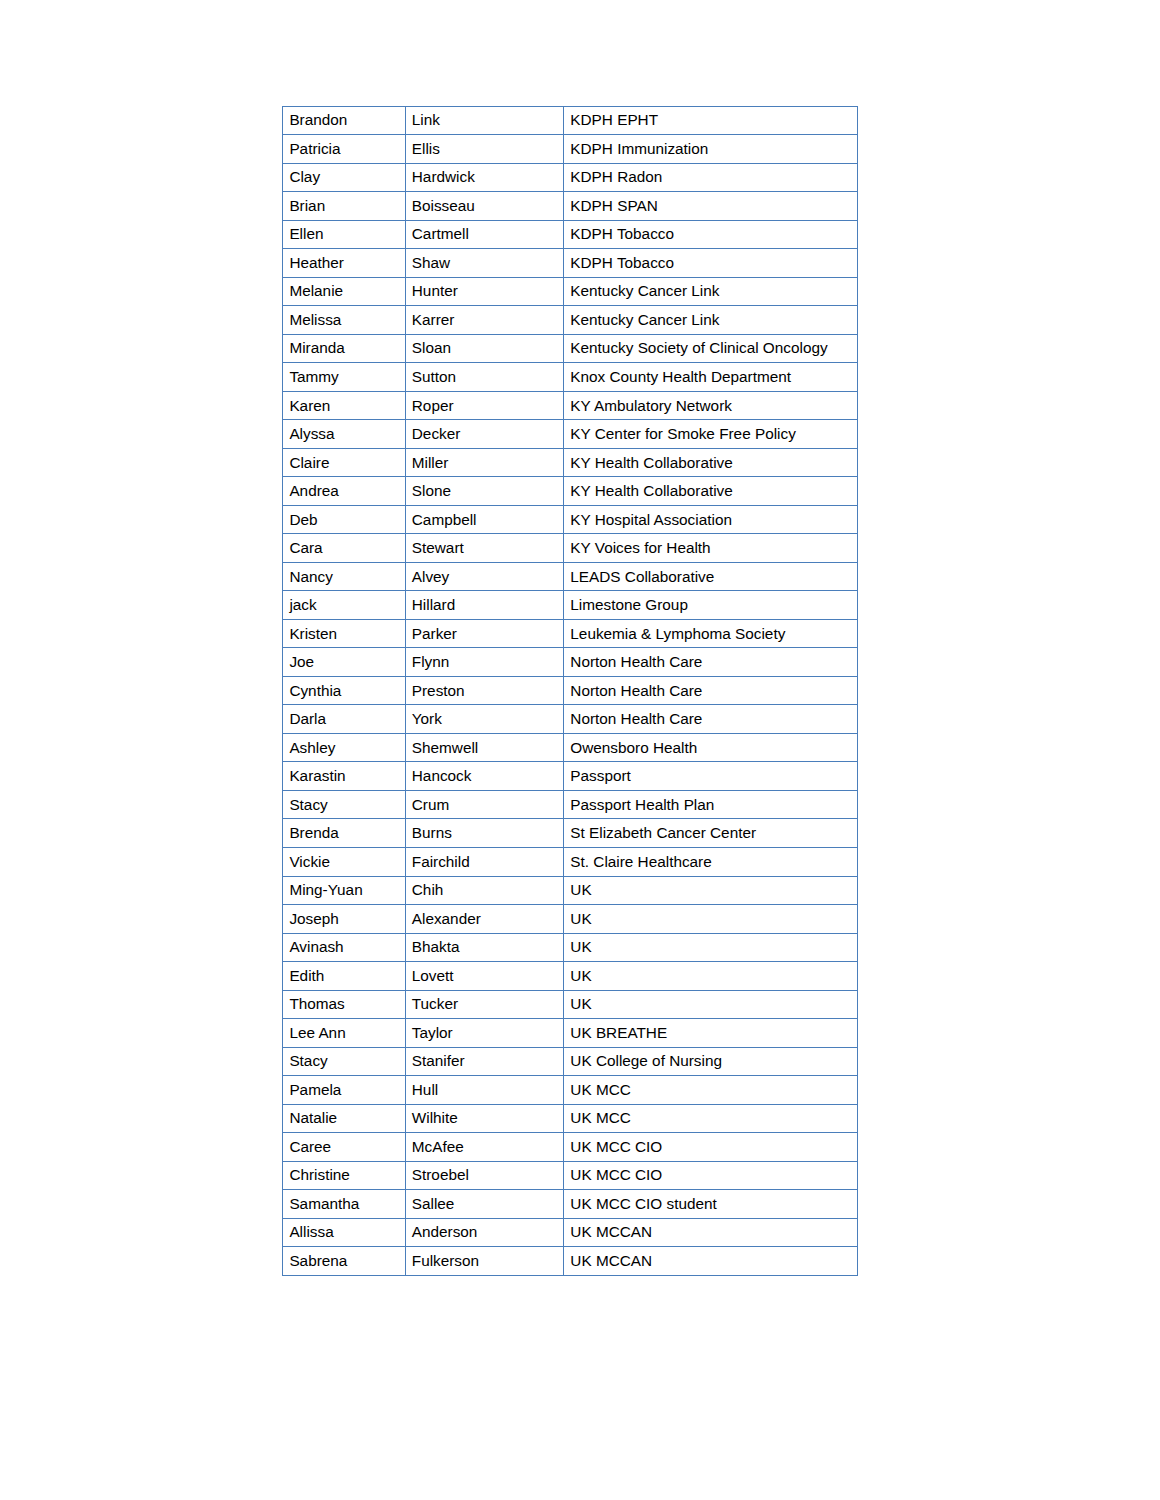| Brandon | Link | KDPH EPHT |
| Patricia | Ellis | KDPH Immunization |
| Clay | Hardwick | KDPH Radon |
| Brian | Boisseau | KDPH SPAN |
| Ellen | Cartmell | KDPH Tobacco |
| Heather | Shaw | KDPH Tobacco |
| Melanie | Hunter | Kentucky Cancer Link |
| Melissa | Karrer | Kentucky Cancer Link |
| Miranda | Sloan | Kentucky Society of Clinical Oncology |
| Tammy | Sutton | Knox County Health Department |
| Karen | Roper | KY Ambulatory Network |
| Alyssa | Decker | KY Center for Smoke Free Policy |
| Claire | Miller | KY Health Collaborative |
| Andrea | Slone | KY Health Collaborative |
| Deb | Campbell | KY Hospital Association |
| Cara | Stewart | KY Voices for Health |
| Nancy | Alvey | LEADS Collaborative |
| jack | Hillard | Limestone Group |
| Kristen | Parker | Leukemia & Lymphoma Society |
| Joe | Flynn | Norton Health Care |
| Cynthia | Preston | Norton Health Care |
| Darla | York | Norton Health Care |
| Ashley | Shemwell | Owensboro Health |
| Karastin | Hancock | Passport |
| Stacy | Crum | Passport Health Plan |
| Brenda | Burns | St Elizabeth Cancer Center |
| Vickie | Fairchild | St. Claire Healthcare |
| Ming-Yuan | Chih | UK |
| Joseph | Alexander | UK |
| Avinash | Bhakta | UK |
| Edith | Lovett | UK |
| Thomas | Tucker | UK |
| Lee Ann | Taylor | UK BREATHE |
| Stacy | Stanifer | UK College of Nursing |
| Pamela | Hull | UK MCC |
| Natalie | Wilhite | UK MCC |
| Caree | McAfee | UK MCC CIO |
| Christine | Stroebel | UK MCC CIO |
| Samantha | Sallee | UK MCC CIO student |
| Allissa | Anderson | UK MCCAN |
| Sabrena | Fulkerson | UK MCCAN |